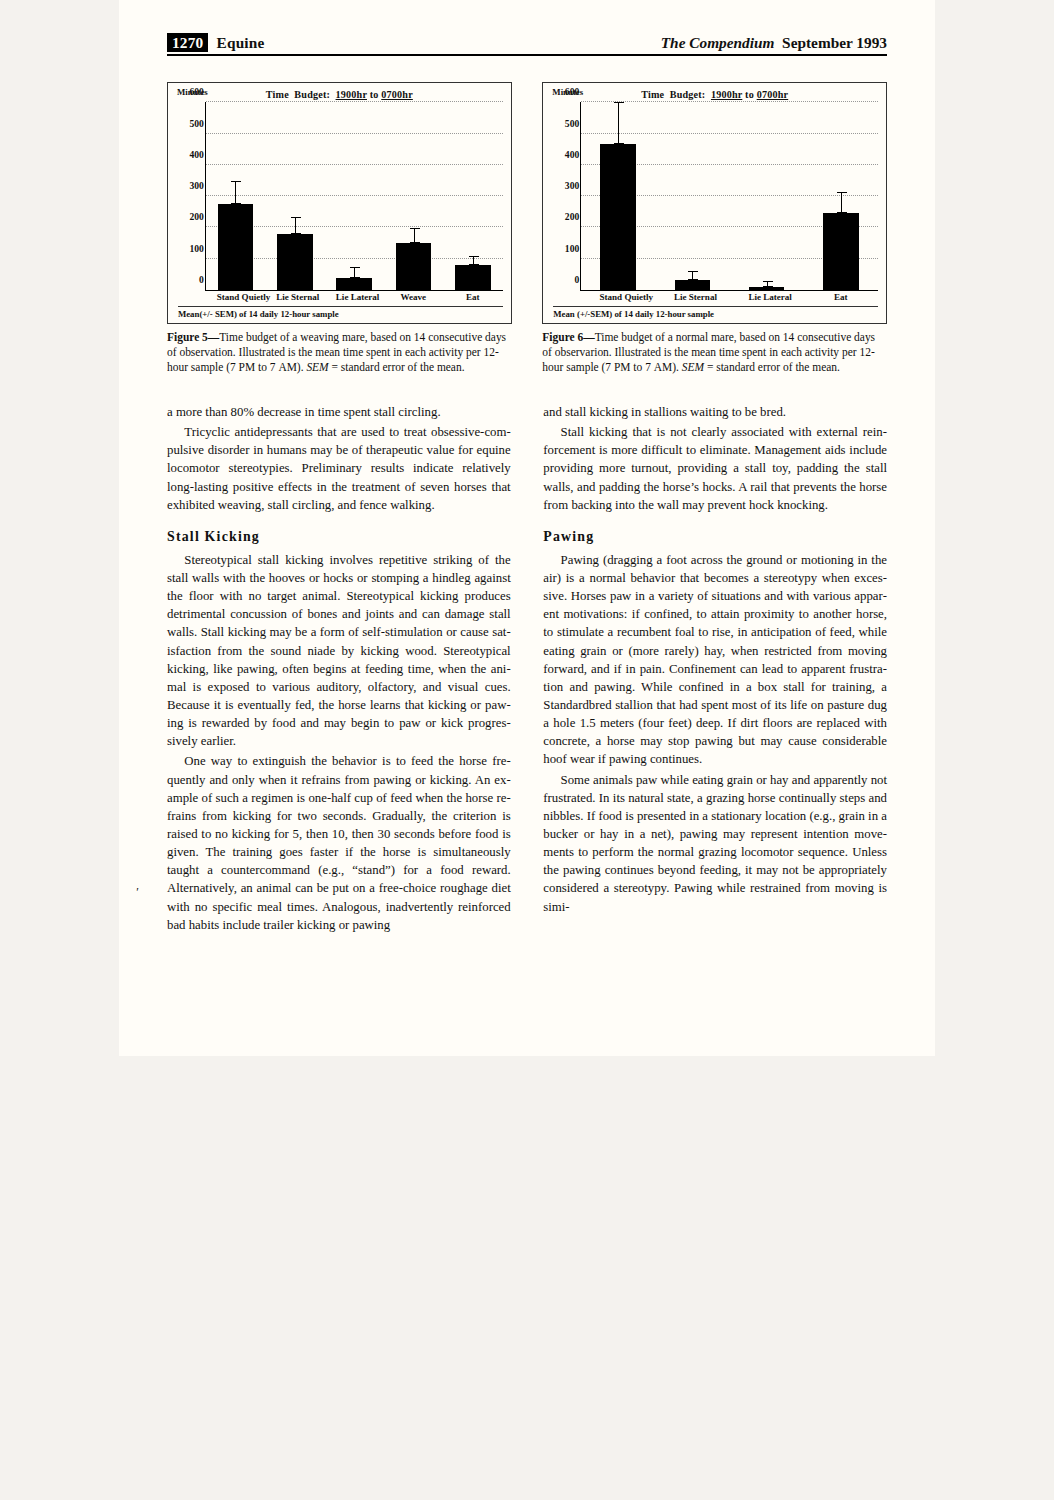1270 Equine
The Compendium September 1993
Time Budget: 1900hr to 0700hr
Minutes
600
500
400
300
200
100
0
Stand Quietly Lie Sternal Lie Lateral Weave Eat
Mean(+/- SEM) of 14 daily 12-hour sample
Figure 5—Time budget of a weaving mare, based on 14 consecutive days of observation. Illustrated is the mean time spent in each activity per 12-hour sample (7 PM to 7 AM). SEM = standard error of the mean.
Time Budget: 1900hr to 0700hr
Minutes
600
500
400
300
200
100
0
Stand Quietly Lie Sternal Lie Lateral Eat
Mean (+/-SEM) of 14 daily 12-hour sample
Figure 6—Time budget of a normal mare, based on 14 consecutive days of observarion. Illustrated is the mean time spent in each activity per 12-hour sample (7 PM to 7 AM). SEM = standard error of the mean.
a more than 80% decrease in time spent stall circling.
Tricyclic antidepressants that are used to treat obsessive-compulsive disorder in humans may be of therapeutic value for equine locomotor stereotypies. Preliminary results indicate relatively long-lasting positive effects in the treatment of seven horses that exhibited weaving, stall circling, and fence walking.
Stall Kicking
Stereotypical stall kicking involves repetitive striking of the stall walls with the hooves or hocks or stomping a hindleg against the floor with no target animal. Stereotypical kicking produces detrimental concussion of bones and joints and can damage stall walls. Stall kicking may be a form of self-stimulation or cause satisfaction from the sound niade by kicking wood. Stereotypical kicking, like pawing, often begins at feeding time, when the animal is exposed to various auditory, olfactory, and visual cues. Because it is eventually fed, the horse learns that kicking or pawing is rewarded by food and may begin to paw or kick progressively earlier.
One way to extinguish the behavior is to feed the horse frequently and only when it refrains from pawing or kicking. An example of such a regimen is one-half cup of feed when the horse refrains from kicking for two seconds. Gradually, the criterion is raised to no kicking for 5, then 10, then 30 seconds before food is given. The training goes faster if the horse is simultaneously taught a countercommand (e.g., “stand”) for a food reward. Alternatively, an animal can be put on a free-choice roughage diet with no specific meal times. Analogous, inadvertently reinforced bad habits include trailer kicking or pawing
and stall kicking in stallions waiting to be bred.
Stall kicking that is not clearly associated with external reinforcement is more difficult to eliminate. Management aids include providing more turnout, providing a stall toy, padding the stall walls, and padding the horse’s hocks. A rail that prevents the horse from backing into the wall may prevent hock knocking.
Pawing
Pawing (dragging a foot across the ground or motioning in the air) is a normal behavior that becomes a stereotypy when excessive. Horses paw in a variety of situations and with various apparent motivations: if confined, to attain proximity to another horse, to stimulate a recumbent foal to rise, in anticipation of feed, while eating grain or (more rarely) hay, when restricted from moving forward, and if in pain. Confinement can lead to apparent frustration and pawing. While confined in a box stall for training, a Standardbred stallion that had spent most of its life on pasture dug a hole 1.5 meters (four feet) deep. If dirt floors are replaced with concrete, a horse may stop pawing but may cause considerable hoof wear if pawing continues.
Some animals paw while eating grain or hay and apparently not frustrated. In its natural state, a grazing horse continually steps and nibbles. If food is presented in a stationary location (e.g., grain in a bucker or hay in a net), pawing may represent intention movements to perform the normal grazing locomotor sequence. Unless the pawing continues beyond feeding, it may not be appropriately considered a stereotypy. Pawing while restrained from moving is simi-
′